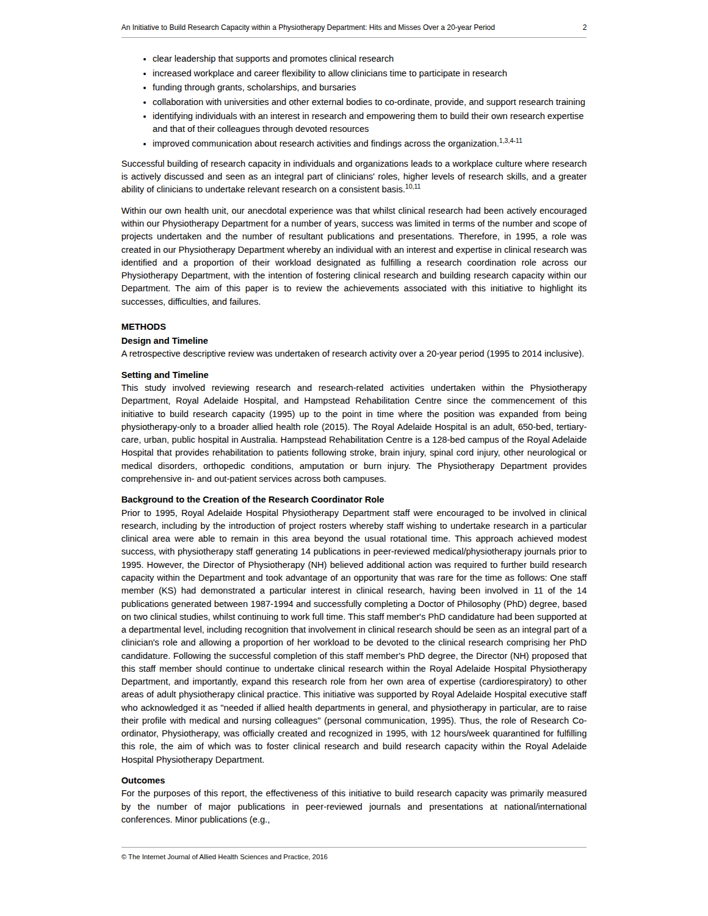An Initiative to Build Research Capacity within a Physiotherapy Department: Hits and Misses Over a 20-year Period
2
clear leadership that supports and promotes clinical research
increased workplace and career flexibility to allow clinicians time to participate in research
funding through grants, scholarships, and bursaries
collaboration with universities and other external bodies to co-ordinate, provide, and support research training
identifying individuals with an interest in research and empowering them to build their own research expertise and that of their colleagues through devoted resources
improved communication about research activities and findings across the organization.1,3,4-11
Successful building of research capacity in individuals and organizations leads to a workplace culture where research is actively discussed and seen as an integral part of clinicians' roles, higher levels of research skills, and a greater ability of clinicians to undertake relevant research on a consistent basis.10,11
Within our own health unit, our anecdotal experience was that whilst clinical research had been actively encouraged within our Physiotherapy Department for a number of years, success was limited in terms of the number and scope of projects undertaken and the number of resultant publications and presentations. Therefore, in 1995, a role was created in our Physiotherapy Department whereby an individual with an interest and expertise in clinical research was identified and a proportion of their workload designated as fulfilling a research coordination role across our Physiotherapy Department, with the intention of fostering clinical research and building research capacity within our Department. The aim of this paper is to review the achievements associated with this initiative to highlight its successes, difficulties, and failures.
METHODS
Design and Timeline
A retrospective descriptive review was undertaken of research activity over a 20-year period (1995 to 2014 inclusive).
Setting and Timeline
This study involved reviewing research and research-related activities undertaken within the Physiotherapy Department, Royal Adelaide Hospital, and Hampstead Rehabilitation Centre since the commencement of this initiative to build research capacity (1995) up to the point in time where the position was expanded from being physiotherapy-only to a broader allied health role (2015). The Royal Adelaide Hospital is an adult, 650-bed, tertiary-care, urban, public hospital in Australia. Hampstead Rehabilitation Centre is a 128-bed campus of the Royal Adelaide Hospital that provides rehabilitation to patients following stroke, brain injury, spinal cord injury, other neurological or medical disorders, orthopedic conditions, amputation or burn injury. The Physiotherapy Department provides comprehensive in- and out-patient services across both campuses.
Background to the Creation of the Research Coordinator Role
Prior to 1995, Royal Adelaide Hospital Physiotherapy Department staff were encouraged to be involved in clinical research, including by the introduction of project rosters whereby staff wishing to undertake research in a particular clinical area were able to remain in this area beyond the usual rotational time. This approach achieved modest success, with physiotherapy staff generating 14 publications in peer-reviewed medical/physiotherapy journals prior to 1995. However, the Director of Physiotherapy (NH) believed additional action was required to further build research capacity within the Department and took advantage of an opportunity that was rare for the time as follows: One staff member (KS) had demonstrated a particular interest in clinical research, having been involved in 11 of the 14 publications generated between 1987-1994 and successfully completing a Doctor of Philosophy (PhD) degree, based on two clinical studies, whilst continuing to work full time. This staff member's PhD candidature had been supported at a departmental level, including recognition that involvement in clinical research should be seen as an integral part of a clinician's role and allowing a proportion of her workload to be devoted to the clinical research comprising her PhD candidature. Following the successful completion of this staff member's PhD degree, the Director (NH) proposed that this staff member should continue to undertake clinical research within the Royal Adelaide Hospital Physiotherapy Department, and importantly, expand this research role from her own area of expertise (cardiorespiratory) to other areas of adult physiotherapy clinical practice. This initiative was supported by Royal Adelaide Hospital executive staff who acknowledged it as "needed if allied health departments in general, and physiotherapy in particular, are to raise their profile with medical and nursing colleagues" (personal communication, 1995). Thus, the role of Research Co-ordinator, Physiotherapy, was officially created and recognized in 1995, with 12 hours/week quarantined for fulfilling this role, the aim of which was to foster clinical research and build research capacity within the Royal Adelaide Hospital Physiotherapy Department.
Outcomes
For the purposes of this report, the effectiveness of this initiative to build research capacity was primarily measured by the number of major publications in peer-reviewed journals and presentations at national/international conferences. Minor publications (e.g.,
© The Internet Journal of Allied Health Sciences and Practice, 2016